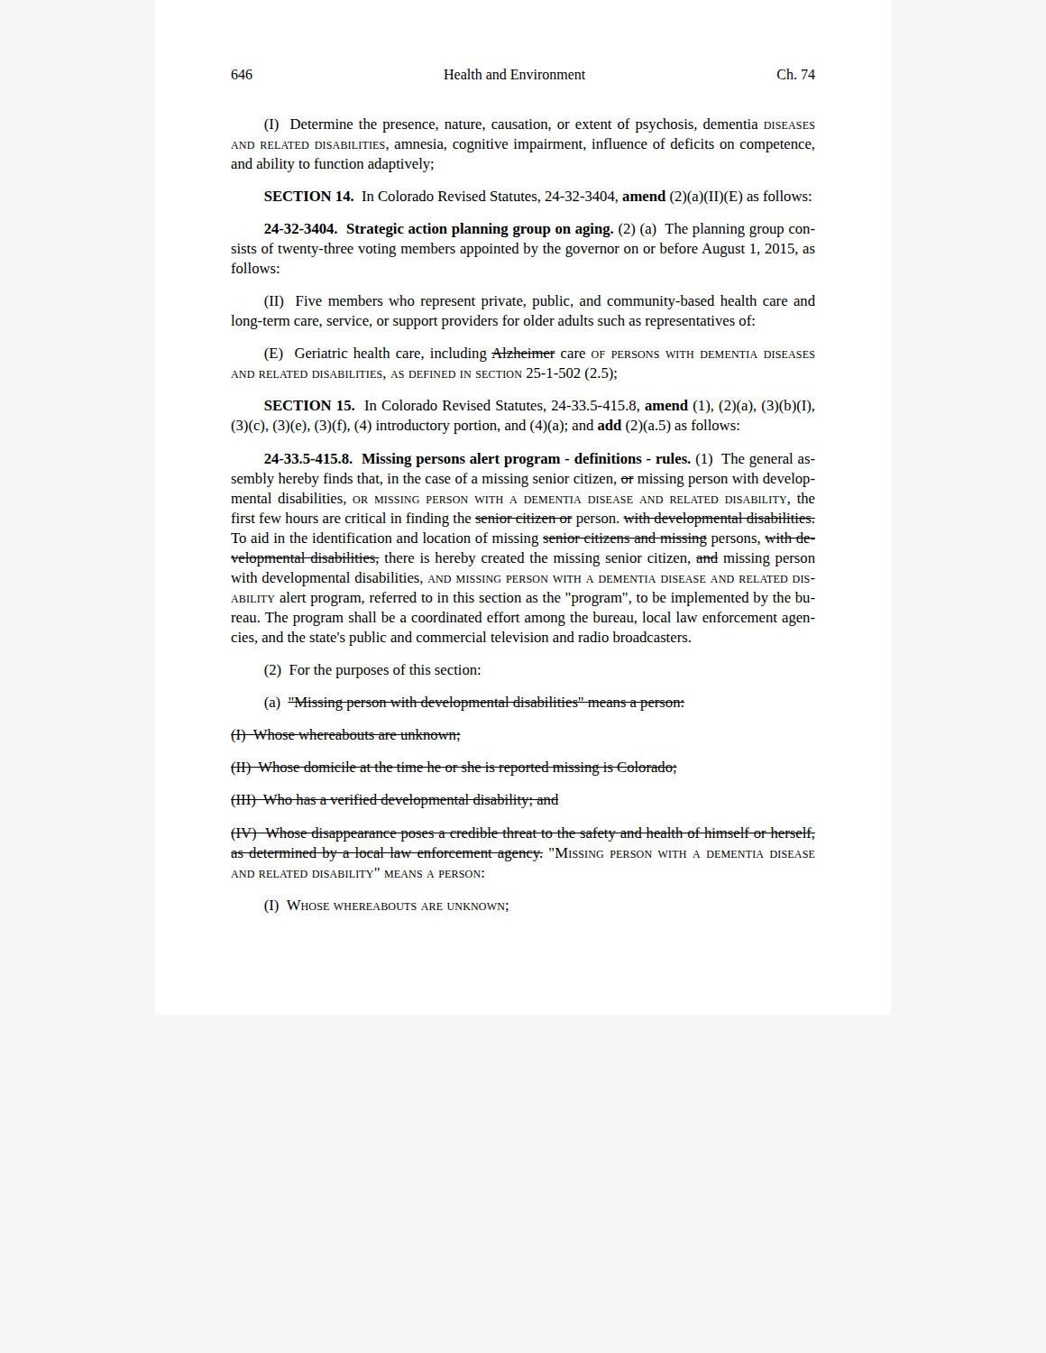646 Health and Environment Ch. 74
(I) Determine the presence, nature, causation, or extent of psychosis, dementia diseases and related disabilities, amnesia, cognitive impairment, influence of deficits on competence, and ability to function adaptively;
SECTION 14. In Colorado Revised Statutes, 24-32-3404, amend (2)(a)(II)(E) as follows:
24-32-3404. Strategic action planning group on aging. (2) (a) The planning group consists of twenty-three voting members appointed by the governor on or before August 1, 2015, as follows:
(II) Five members who represent private, public, and community-based health care and long-term care, service, or support providers for older adults such as representatives of:
(E) Geriatric health care, including Alzheimer care of persons with dementia diseases and related disabilities, as defined in section 25-1-502 (2.5);
SECTION 15. In Colorado Revised Statutes, 24-33.5-415.8, amend (1), (2)(a), (3)(b)(I), (3)(c), (3)(e), (3)(f), (4) introductory portion, and (4)(a); and add (2)(a.5) as follows:
24-33.5-415.8. Missing persons alert program - definitions - rules. (1) The general assembly hereby finds that, in the case of a missing senior citizen, or missing person with developmental disabilities, or missing person with a dementia disease and related disability, the first few hours are critical in finding the senior citizen or person. with developmental disabilities. To aid in the identification and location of missing senior citizens and missing persons, with developmental disabilities, there is hereby created the missing senior citizen, and missing person with developmental disabilities, and missing person with a dementia disease and related disability alert program, referred to in this section as the "program", to be implemented by the bureau. The program shall be a coordinated effort among the bureau, local law enforcement agencies, and the state's public and commercial television and radio broadcasters.
(2) For the purposes of this section:
(a) "Missing person with developmental disabilities" means a person:
(I) Whose whereabouts are unknown;
(II) Whose domicile at the time he or she is reported missing is Colorado;
(III) Who has a verified developmental disability; and
(IV) Whose disappearance poses a credible threat to the safety and health of himself or herself, as determined by a local law enforcement agency. "Missing person with a dementia disease and related disability" means a person:
(I) Whose whereabouts are unknown;